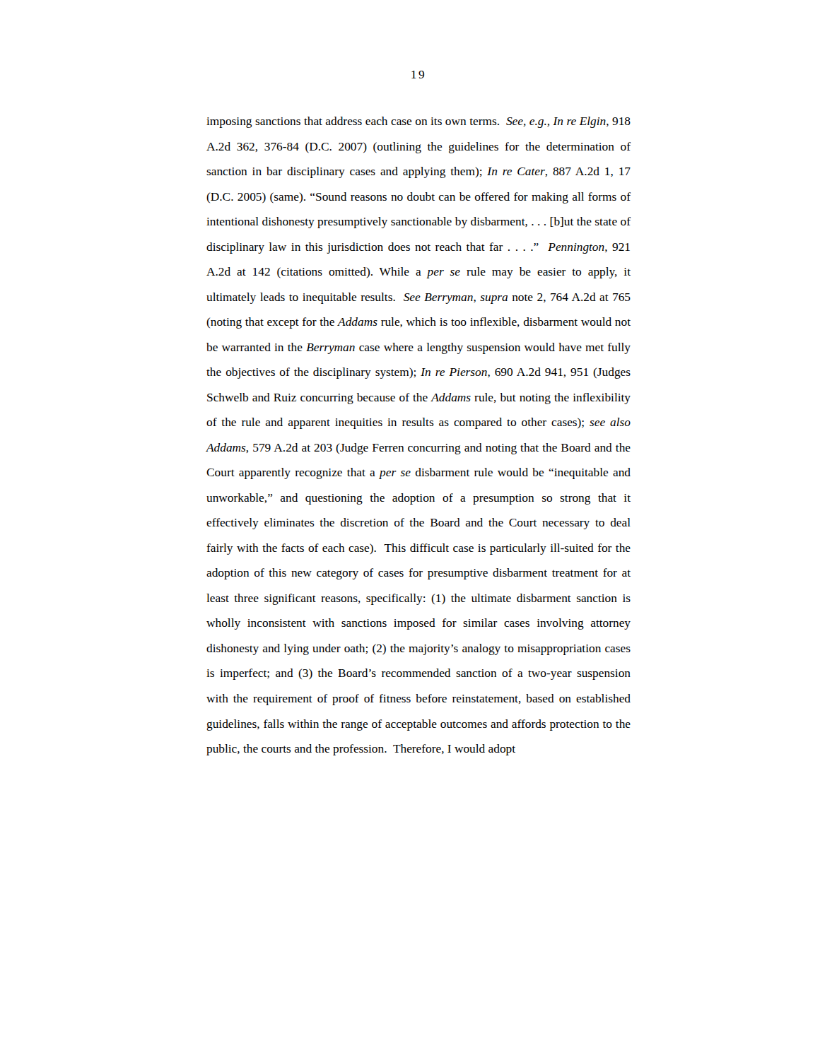19
imposing sanctions that address each case on its own terms. See, e.g., In re Elgin, 918 A.2d 362, 376-84 (D.C. 2007) (outlining the guidelines for the determination of sanction in bar disciplinary cases and applying them); In re Cater, 887 A.2d 1, 17 (D.C. 2005) (same). “Sound reasons no doubt can be offered for making all forms of intentional dishonesty presumptively sanctionable by disbarment, . . . [b]ut the state of disciplinary law in this jurisdiction does not reach that far . . . .” Pennington, 921 A.2d at 142 (citations omitted). While a per se rule may be easier to apply, it ultimately leads to inequitable results. See Berryman, supra note 2, 764 A.2d at 765 (noting that except for the Addams rule, which is too inflexible, disbarment would not be warranted in the Berryman case where a lengthy suspension would have met fully the objectives of the disciplinary system); In re Pierson, 690 A.2d 941, 951 (Judges Schwelb and Ruiz concurring because of the Addams rule, but noting the inflexibility of the rule and apparent inequities in results as compared to other cases); see also Addams, 579 A.2d at 203 (Judge Ferren concurring and noting that the Board and the Court apparently recognize that a per se disbarment rule would be “inequitable and unworkable,” and questioning the adoption of a presumption so strong that it effectively eliminates the discretion of the Board and the Court necessary to deal fairly with the facts of each case). This difficult case is particularly ill-suited for the adoption of this new category of cases for presumptive disbarment treatment for at least three significant reasons, specifically: (1) the ultimate disbarment sanction is wholly inconsistent with sanctions imposed for similar cases involving attorney dishonesty and lying under oath; (2) the majority’s analogy to misappropriation cases is imperfect; and (3) the Board’s recommended sanction of a two-year suspension with the requirement of proof of fitness before reinstatement, based on established guidelines, falls within the range of acceptable outcomes and affords protection to the public, the courts and the profession. Therefore, I would adopt